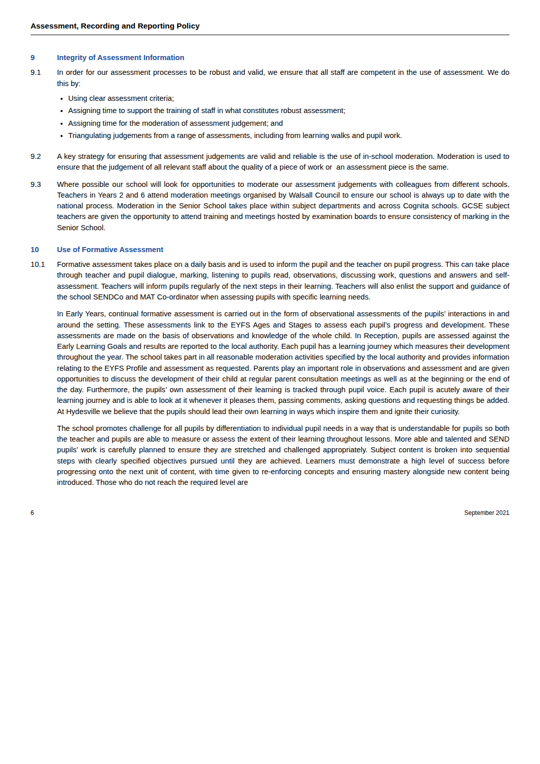Assessment, Recording and Reporting Policy
9
Integrity of Assessment Information
9.1
In order for our assessment processes to be robust and valid, we ensure that all staff are competent in the use of assessment. We do this by:
Using clear assessment criteria;
Assigning time to support the training of staff in what constitutes robust assessment;
Assigning time for the moderation of assessment judgement; and
Triangulating judgements from a range of assessments, including from learning walks and pupil work.
9.2
A key strategy for ensuring that assessment judgements are valid and reliable is the use of in-school moderation. Moderation is used to ensure that the judgement of all relevant staff about the quality of a piece of work or an assessment piece is the same.
9.3
Where possible our school will look for opportunities to moderate our assessment judgements with colleagues from different schools. Teachers in Years 2 and 6 attend moderation meetings organised by Walsall Council to ensure our school is always up to date with the national process. Moderation in the Senior School takes place within subject departments and across Cognita schools. GCSE subject teachers are given the opportunity to attend training and meetings hosted by examination boards to ensure consistency of marking in the Senior School.
10
Use of Formative Assessment
10.1
Formative assessment takes place on a daily basis and is used to inform the pupil and the teacher on pupil progress. This can take place through teacher and pupil dialogue, marking, listening to pupils read, observations, discussing work, questions and answers and self-assessment. Teachers will inform pupils regularly of the next steps in their learning. Teachers will also enlist the support and guidance of the school SENDCo and MAT Co-ordinator when assessing pupils with specific learning needs.
In Early Years, continual formative assessment is carried out in the form of observational assessments of the pupils’ interactions in and around the setting. These assessments link to the EYFS Ages and Stages to assess each pupil’s progress and development. These assessments are made on the basis of observations and knowledge of the whole child. In Reception, pupils are assessed against the Early Learning Goals and results are reported to the local authority. Each pupil has a learning journey which measures their development throughout the year. The school takes part in all reasonable moderation activities specified by the local authority and provides information relating to the EYFS Profile and assessment as requested. Parents play an important role in observations and assessment and are given opportunities to discuss the development of their child at regular parent consultation meetings as well as at the beginning or the end of the day. Furthermore, the pupils’ own assessment of their learning is tracked through pupil voice. Each pupil is acutely aware of their learning journey and is able to look at it whenever it pleases them, passing comments, asking questions and requesting things be added. At Hydesville we believe that the pupils should lead their own learning in ways which inspire them and ignite their curiosity.
The school promotes challenge for all pupils by differentiation to individual pupil needs in a way that is understandable for pupils so both the teacher and pupils are able to measure or assess the extent of their learning throughout lessons. More able and talented and SEND pupils’ work is carefully planned to ensure they are stretched and challenged appropriately. Subject content is broken into sequential steps with clearly specified objectives pursued until they are achieved. Learners must demonstrate a high level of success before progressing onto the next unit of content, with time given to re-enforcing concepts and ensuring mastery alongside new content being introduced. Those who do not reach the required level are
6
September 2021